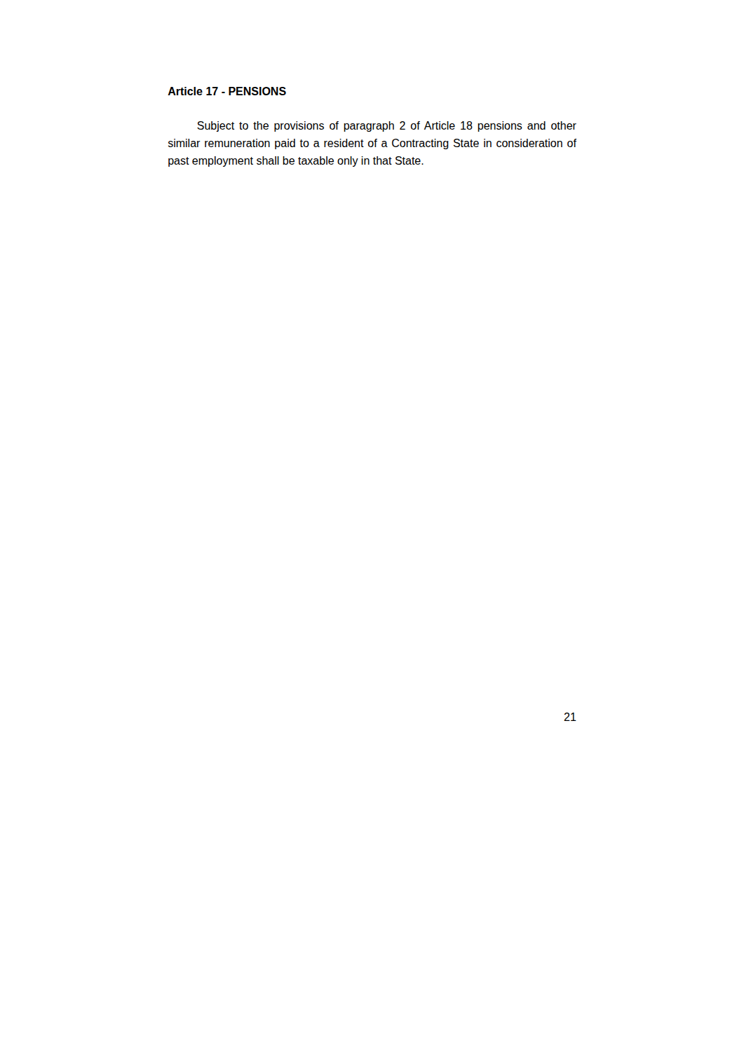Article 17 - PENSIONS
Subject to the provisions of paragraph 2 of Article 18 pensions and other similar remuneration paid to a resident of a Contracting State in consideration of past employment shall be taxable only in that State.
21